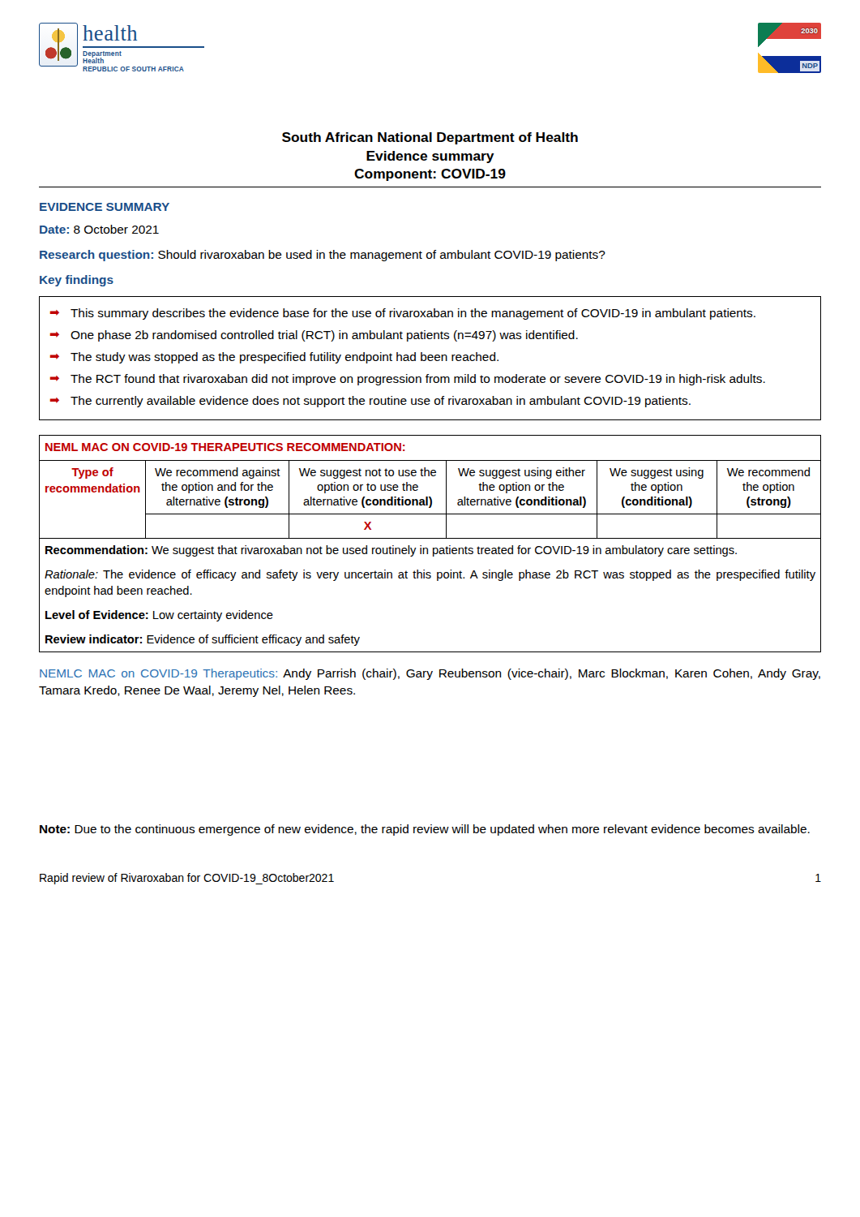health
Department
Health
REPUBLIC OF SOUTH AFRICA
2030
NDP
South African National Department of Health
Evidence summary
Component: COVID-19
EVIDENCE SUMMARY
Date: 8 October 2021
Research question: Should rivaroxaban be used in the management of ambulant COVID-19 patients?
Key findings
This summary describes the evidence base for the use of rivaroxaban in the management of COVID-19 in ambulant patients.
One phase 2b randomised controlled trial (RCT) in ambulant patients (n=497) was identified.
The study was stopped as the prespecified futility endpoint had been reached.
The RCT found that rivaroxaban did not improve on progression from mild to moderate or severe COVID-19 in high-risk adults.
The currently available evidence does not support the routine use of rivaroxaban in ambulant COVID-19 patients.
| NEML MAC ON COVID-19 THERAPEUTICS RECOMMENDATION: |
| Type of recommendation | We recommend against the option and for the alternative (strong) | We suggest not to use the option or to use the alternative (conditional) | We suggest using either the option or the alternative (conditional) | We suggest using the option (conditional) | We recommend the option (strong) |
| | X | | | |
| Recommendation: We suggest that rivaroxaban not be used routinely in patients treated for COVID-19 in ambulatory care settings. Rationale: The evidence of efficacy and safety is very uncertain at this point. A single phase 2b RCT was stopped as the prespecified futility endpoint had been reached. Level of Evidence: Low certainty evidence Review indicator: Evidence of sufficient efficacy and safety |
NEMLC MAC on COVID-19 Therapeutics: Andy Parrish (chair), Gary Reubenson (vice-chair), Marc Blockman, Karen Cohen, Andy Gray, Tamara Kredo, Renee De Waal, Jeremy Nel, Helen Rees.
Note: Due to the continuous emergence of new evidence, the rapid review will be updated when more relevant evidence becomes available.
Rapid review of Rivaroxaban for COVID-19_8October2021
1